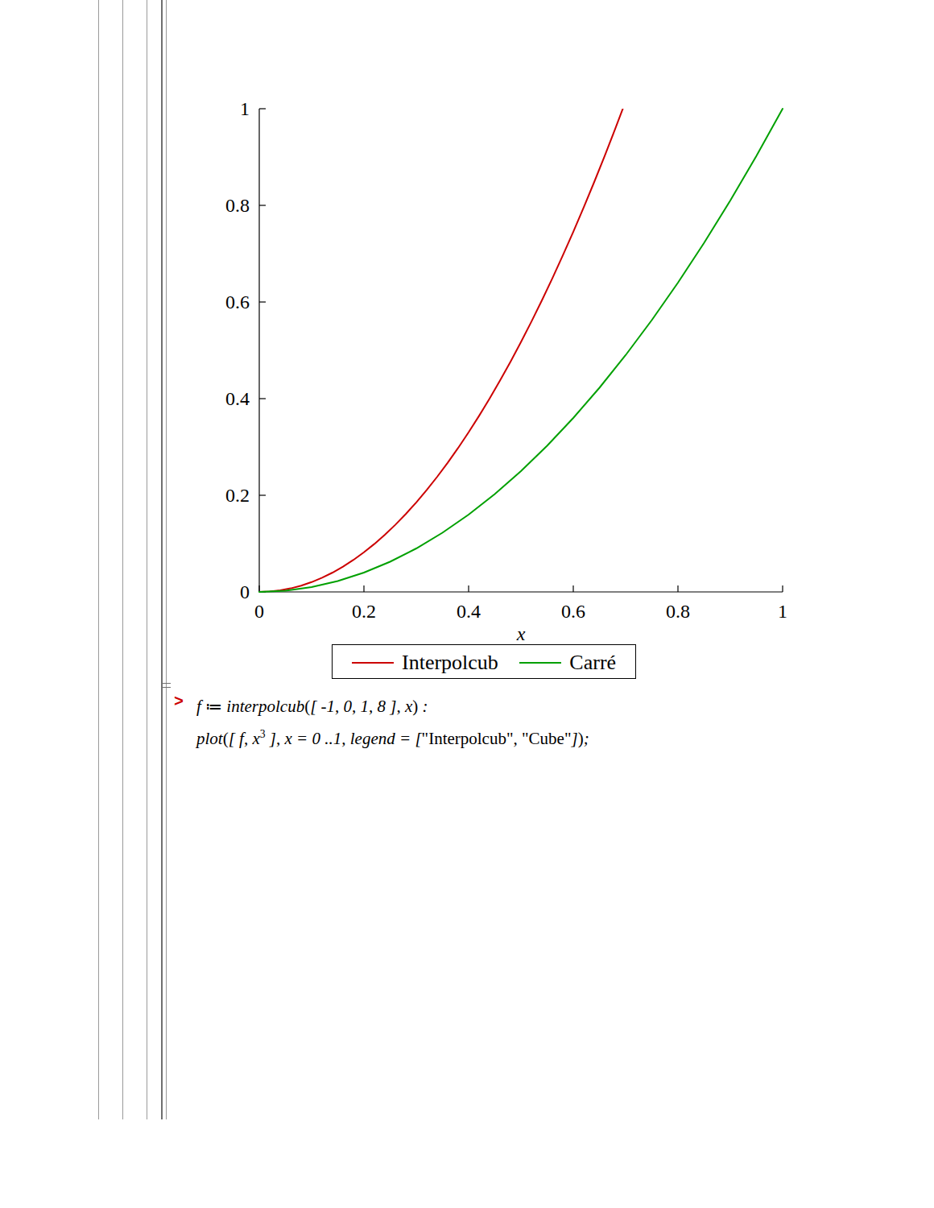0 0.2 0.4 0.6 0.8 1 x 0 0.2 0.4 0.6 0.8 1
Interpolcub Carré
>
f ≔ interpolcub([ -1, 0, 1, 8 ], x) :
plot([ f, x3 ], x = 0 ..1, legend = ["Interpolcub", "Cube"]);